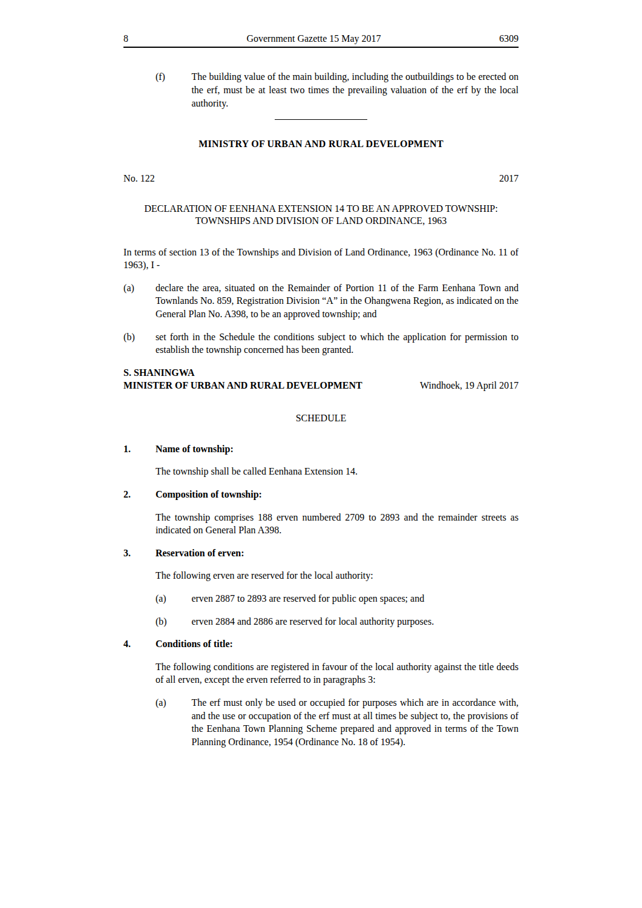8 Government Gazette 15 May 2017 6309
(f) The building value of the main building, including the outbuildings to be erected on the erf, must be at least two times the prevailing valuation of the erf by the local authority.
MINISTRY OF URBAN AND RURAL DEVELOPMENT
No. 122 2017
DECLARATION OF EENHANA EXTENSION 14 TO BE AN APPROVED TOWNSHIP:
TOWNSHIPS AND DIVISION OF LAND ORDINANCE, 1963
In terms of section 13 of the Townships and Division of Land Ordinance, 1963 (Ordinance No. 11 of 1963), I -
(a) declare the area, situated on the Remainder of Portion 11 of the Farm Eenhana Town and Townlands No. 859, Registration Division “A” in the Ohangwena Region, as indicated on the General Plan No. A398, to be an approved township; and
(b) set forth in the Schedule the conditions subject to which the application for permission to establish the township concerned has been granted.
S. SHANINGWA
MINISTER OF URBAN AND RURAL DEVELOPMENT Windhoek, 19 April 2017
SCHEDULE
1. Name of township:
The township shall be called Eenhana Extension 14.
2. Composition of township:
The township comprises 188 erven numbered 2709 to 2893 and the remainder streets as indicated on General Plan A398.
3. Reservation of erven:
The following erven are reserved for the local authority:
(a) erven 2887 to 2893 are reserved for public open spaces; and
(b) erven 2884 and 2886 are reserved for local authority purposes.
4. Conditions of title:
The following conditions are registered in favour of the local authority against the title deeds of all erven, except the erven referred to in paragraphs 3:
(a) The erf must only be used or occupied for purposes which are in accordance with, and the use or occupation of the erf must at all times be subject to, the provisions of the Eenhana Town Planning Scheme prepared and approved in terms of the Town Planning Ordinance, 1954 (Ordinance No. 18 of 1954).